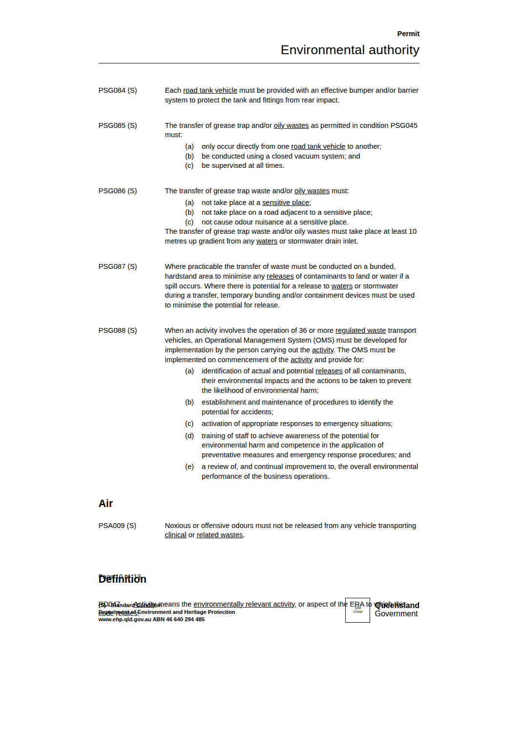Permit
Environmental authority
| PSG084 (S) | Each road tank vehicle must be provided with an effective bumper and/or barrier system to protect the tank and fittings from rear impact. |
| PSG085 (S) | The transfer of grease trap and/or oily wastes as permitted in condition PSG045 must: (a) only occur directly from one road tank vehicle to another; (b) be conducted using a closed vacuum system; and (c) be supervised at all times. |
| PSG086 (S) | The transfer of grease trap waste and/or oily wastes must: (a) not take place at a sensitive place ; (b) not take place on a road adjacent to a sensitive place; (c) not cause odour nuisance at a sensitive place. The transfer of grease trap waste and/or oily wastes must take place at least 10 metres up gradient from any waters or stormwater drain inlet. |
| PSG087 (S) | Where practicable the transfer of waste must be conducted on a bunded, hardstand area to minimise any releases of contaminants to land or water if a spill occurs. Where there is potential for a release to waters or stormwater during a transfer, temporary bunding and/or containment devices must be used to minimise the potential for release. |
| PSG088 (S) | When an activity involves the operation of 36 or more regulated waste transport vehicles, an Operational Management System (OMS) must be developed for implementation by the person carrying out the activity . The OMS must be implemented on commencement of the activity and provide for: (a) identification of actual and potential releases of all contaminants, their environmental impacts and the actions to be taken to prevent the likelihood of environmental harm; (b) establishment and maintenance of procedures to identify the potential for accidents; (c) activation of appropriate responses to emergency situations; (d) training of staff to achieve awareness of the potential for environmental harm and competence in the application of preventative measures and emergency response procedures; and (e) a review of, and continual improvement to, the overall environmental performance of the business operations. |
Air
| PSA009 (S) | Noxious or offensive odours must not be released from any vehicle transporting clinical or related wastes . |
Definition
PD047 Activity means the environmentally relevant activity, or aspect of the ERA to which this code relates.
Page 10 of 13
(S) - Standard Condition
Department of Environment and Heritage Protection
www.ehp.qld.gov.au ABN 46 640 294 485
Qld
Crest
Queensland
Government